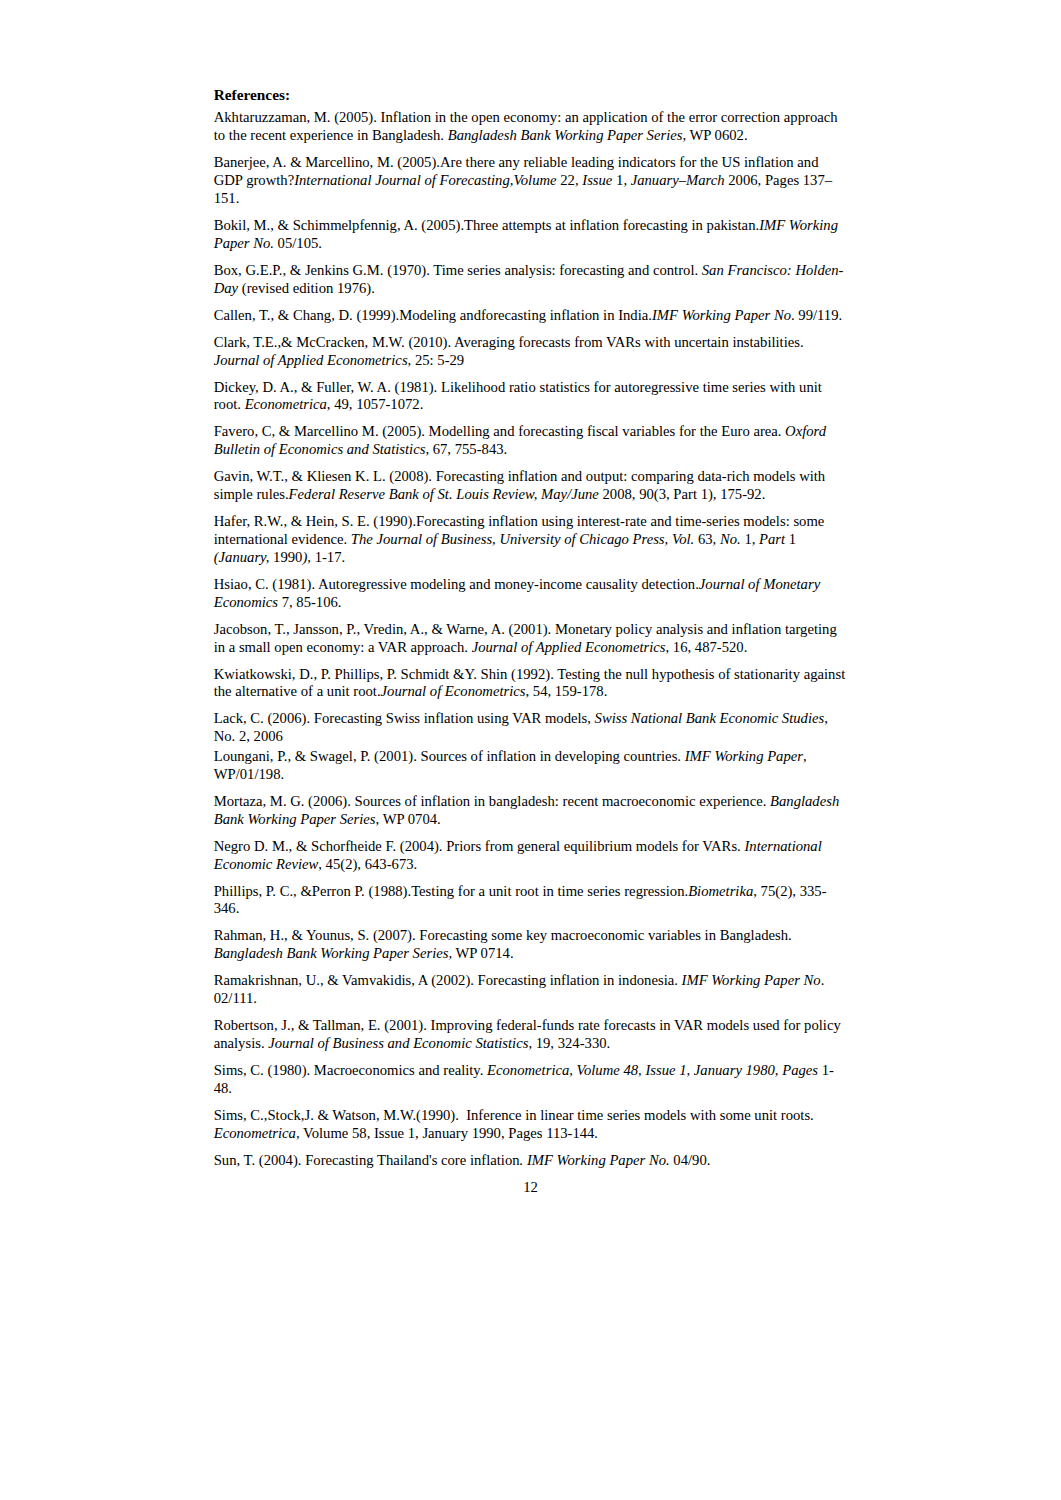References:
Akhtaruzzaman, M. (2005). Inflation in the open economy: an application of the error correction approach to the recent experience in Bangladesh. Bangladesh Bank Working Paper Series, WP 0602.
Banerjee, A. & Marcellino, M. (2005).Are there any reliable leading indicators for the US inflation and GDP growth?International Journal of Forecasting,Volume 22, Issue 1, January–March 2006, Pages 137–151.
Bokil, M., & Schimmelpfennig, A. (2005).Three attempts at inflation forecasting in pakistan.IMF Working Paper No. 05/105.
Box, G.E.P., & Jenkins G.M. (1970). Time series analysis: forecasting and control. San Francisco: Holden-Day (revised edition 1976).
Callen, T., & Chang, D. (1999).Modeling andforecasting inflation in India.IMF Working Paper No. 99/119.
Clark, T.E.,& McCracken, M.W. (2010). Averaging forecasts from VARs with uncertain instabilities. Journal of Applied Econometrics, 25: 5-29
Dickey, D. A., & Fuller, W. A. (1981). Likelihood ratio statistics for autoregressive time series with unit root. Econometrica, 49, 1057-1072.
Favero, C, & Marcellino M. (2005). Modelling and forecasting fiscal variables for the Euro area. Oxford Bulletin of Economics and Statistics, 67, 755-843.
Gavin, W.T., & Kliesen K. L. (2008). Forecasting inflation and output: comparing data-rich models with simple rules.Federal Reserve Bank of St. Louis Review, May/June 2008, 90(3, Part 1), 175-92.
Hafer, R.W., & Hein, S. E. (1990).Forecasting inflation using interest-rate and time-series models: some international evidence. The Journal of Business, University of Chicago Press, Vol. 63, No. 1, Part 1 (January, 1990), 1-17.
Hsiao, C. (1981). Autoregressive modeling and money-income causality detection.Journal of Monetary Economics 7, 85-106.
Jacobson, T., Jansson, P., Vredin, A., & Warne, A. (2001). Monetary policy analysis and inflation targeting in a small open economy: a VAR approach. Journal of Applied Econometrics, 16, 487-520.
Kwiatkowski, D., P. Phillips, P. Schmidt &Y. Shin (1992). Testing the null hypothesis of stationarity against the alternative of a unit root.Journal of Econometrics, 54, 159-178.
Lack, C. (2006). Forecasting Swiss inflation using VAR models, Swiss National Bank Economic Studies, No. 2, 2006
Loungani, P., & Swagel, P. (2001). Sources of inflation in developing countries. IMF Working Paper, WP/01/198.
Mortaza, M. G. (2006). Sources of inflation in bangladesh: recent macroeconomic experience. Bangladesh Bank Working Paper Series, WP 0704.
Negro D. M., & Schorfheide F. (2004). Priors from general equilibrium models for VARs. International Economic Review, 45(2), 643-673.
Phillips, P. C., &Perron P. (1988).Testing for a unit root in time series regression.Biometrika, 75(2), 335-346.
Rahman, H., & Younus, S. (2007). Forecasting some key macroeconomic variables in Bangladesh. Bangladesh Bank Working Paper Series, WP 0714.
Ramakrishnan, U., & Vamvakidis, A (2002). Forecasting inflation in indonesia. IMF Working Paper No. 02/111.
Robertson, J., & Tallman, E. (2001). Improving federal-funds rate forecasts in VAR models used for policy analysis. Journal of Business and Economic Statistics, 19, 324-330.
Sims, C. (1980). Macroeconomics and reality. Econometrica, Volume 48, Issue 1, January 1980, Pages 1-48.
Sims, C.,Stock,J. & Watson, M.W.(1990). Inference in linear time series models with some unit roots. Econometrica, Volume 58, Issue 1, January 1990, Pages 113-144.
Sun, T. (2004). Forecasting Thailand's core inflation. IMF Working Paper No. 04/90.
12